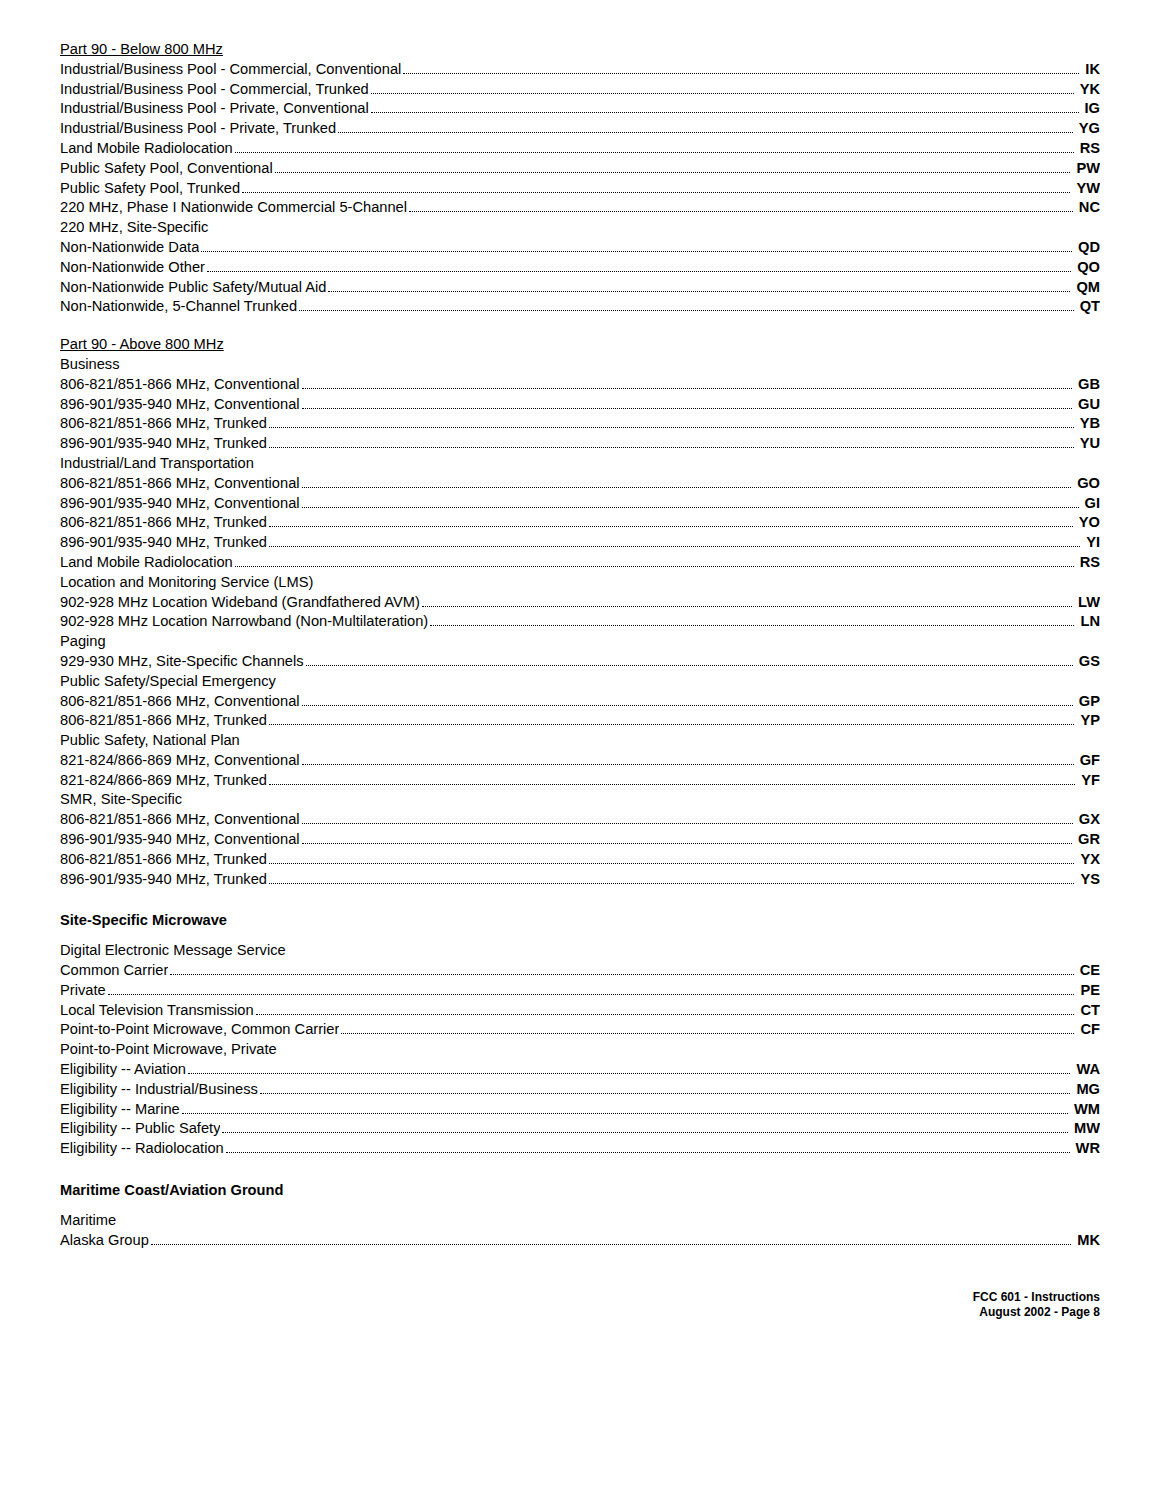Part 90 - Below 800 MHz
Industrial/Business Pool - Commercial, Conventional IK
Industrial/Business Pool - Commercial, Trunked YK
Industrial/Business Pool - Private, Conventional IG
Industrial/Business Pool - Private, Trunked YG
Land Mobile Radiolocation RS
Public Safety Pool, Conventional PW
Public Safety Pool, Trunked YW
220 MHz, Phase I Nationwide Commercial 5-Channel NC
220 MHz, Site-Specific
Non-Nationwide Data QD
Non-Nationwide Other QO
Non-Nationwide Public Safety/Mutual Aid QM
Non-Nationwide, 5-Channel Trunked QT
Part 90 - Above 800 MHz
Business
806-821/851-866 MHz, Conventional GB
896-901/935-940 MHz, Conventional GU
806-821/851-866 MHz, Trunked YB
896-901/935-940 MHz, Trunked YU
Industrial/Land Transportation
806-821/851-866 MHz, Conventional GO
896-901/935-940 MHz, Conventional GI
806-821/851-866 MHz, Trunked YO
896-901/935-940 MHz, Trunked YI
Land Mobile Radiolocation RS
Location and Monitoring Service (LMS)
902-928 MHz Location Wideband (Grandfathered AVM) LW
902-928 MHz Location Narrowband (Non-Multilateration) LN
Paging
929-930 MHz, Site-Specific Channels GS
Public Safety/Special Emergency
806-821/851-866 MHz, Conventional GP
806-821/851-866 MHz, Trunked YP
Public Safety, National Plan
821-824/866-869 MHz, Conventional GF
821-824/866-869 MHz, Trunked YF
SMR, Site-Specific
806-821/851-866 MHz, Conventional GX
896-901/935-940 MHz, Conventional GR
806-821/851-866 MHz, Trunked YX
896-901/935-940 MHz, Trunked YS
Site-Specific Microwave
Digital Electronic Message Service
Common Carrier CE
Private PE
Local Television Transmission CT
Point-to-Point Microwave, Common Carrier CF
Point-to-Point Microwave, Private
Eligibility -- Aviation WA
Eligibility -- Industrial/Business MG
Eligibility -- Marine WM
Eligibility -- Public Safety MW
Eligibility -- Radiolocation WR
Maritime Coast/Aviation Ground
Maritime
Alaska Group MK
FCC 601 - Instructions
August 2002 - Page 8